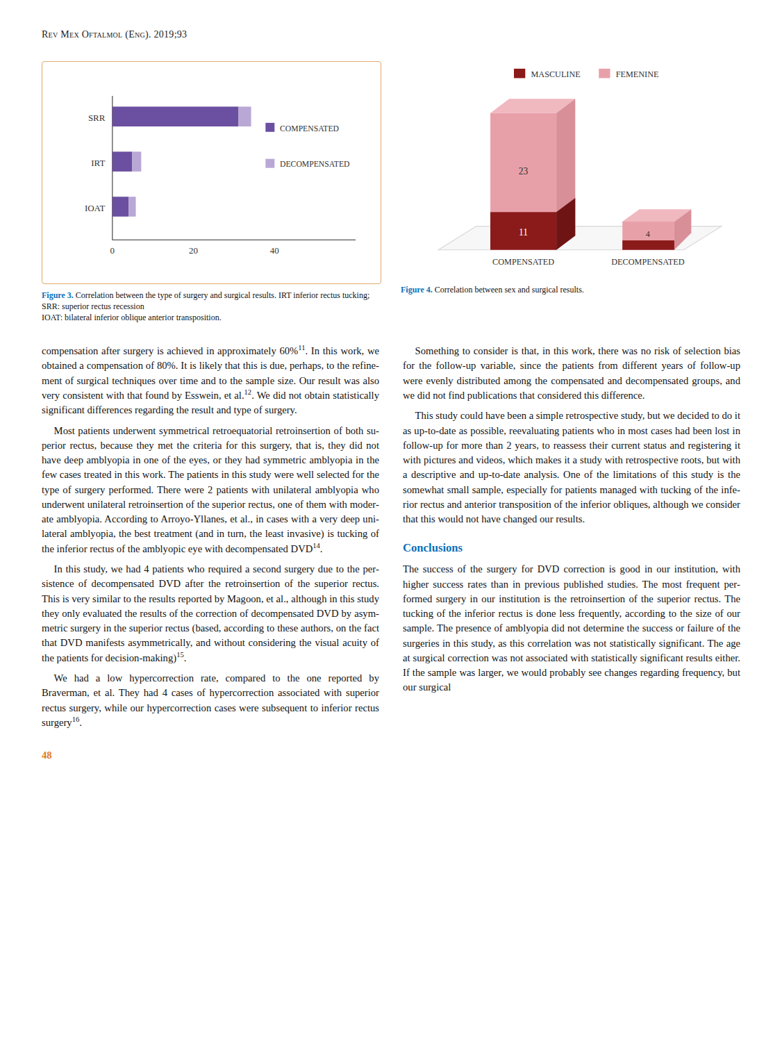Rev Mex Oftalmol (Eng). 2019;93
0 20 40 SRR IRT IOAT COMPENSATED DECOMPENSATED
Figure 3. Correlation between the type of surgery and surgical results. IRT inferior rectus tucking;
SRR: superior rectus recession
IOAT: bilateral inferior oblique anterior transposition.
MASCULINE FEMENINE 23 11 4 COMPENSATED DECOMPENSATED
Figure 4. Correlation between sex and surgical results.
compensation after surgery is achieved in approximately 60%11. In this work, we obtained a compensation of 80%. It is likely that this is due, perhaps, to the refinement of surgical techniques over time and to the sample size. Our result was also very consistent with that found by Esswein, et al.12. We did not obtain statistically significant differences regarding the result and type of surgery.
Most patients underwent symmetrical retroequatorial retroinsertion of both superior rectus, because they met the criteria for this surgery, that is, they did not have deep amblyopia in one of the eyes, or they had symmetric amblyopia in the few cases treated in this work. The patients in this study were well selected for the type of surgery performed. There were 2 patients with unilateral amblyopia who underwent unilateral retroinsertion of the superior rectus, one of them with moderate amblyopia. According to Arroyo-Yllanes, et al., in cases with a very deep unilateral amblyopia, the best treatment (and in turn, the least invasive) is tucking of the inferior rectus of the amblyopic eye with decompensated DVD14.
In this study, we had 4 patients who required a second surgery due to the persistence of decompensated DVD after the retroinsertion of the superior rectus. This is very similar to the results reported by Magoon, et al., although in this study they only evaluated the results of the correction of decompensated DVD by asymmetric surgery in the superior rectus (based, according to these authors, on the fact that DVD manifests asymmetrically, and without considering the visual acuity of the patients for decision-making)15.
We had a low hypercorrection rate, compared to the one reported by Braverman, et al. They had 4 cases of hypercorrection associated with superior rectus surgery, while our hypercorrection cases were subsequent to inferior rectus surgery16.
Something to consider is that, in this work, there was no risk of selection bias for the follow-up variable, since the patients from different years of follow-up were evenly distributed among the compensated and decompensated groups, and we did not find publications that considered this difference.
This study could have been a simple retrospective study, but we decided to do it as up-to-date as possible, reevaluating patients who in most cases had been lost in follow-up for more than 2 years, to reassess their current status and registering it with pictures and videos, which makes it a study with retrospective roots, but with a descriptive and up-to-date analysis. One of the limitations of this study is the somewhat small sample, especially for patients managed with tucking of the inferior rectus and anterior transposition of the inferior obliques, although we consider that this would not have changed our results.
Conclusions
The success of the surgery for DVD correction is good in our institution, with higher success rates than in previous published studies. The most frequent performed surgery in our institution is the retroinsertion of the superior rectus. The tucking of the inferior rectus is done less frequently, according to the size of our sample. The presence of amblyopia did not determine the success or failure of the surgeries in this study, as this correlation was not statistically significant. The age at surgical correction was not associated with statistically significant results either. If the sample was larger, we would probably see changes regarding frequency, but our surgical
48